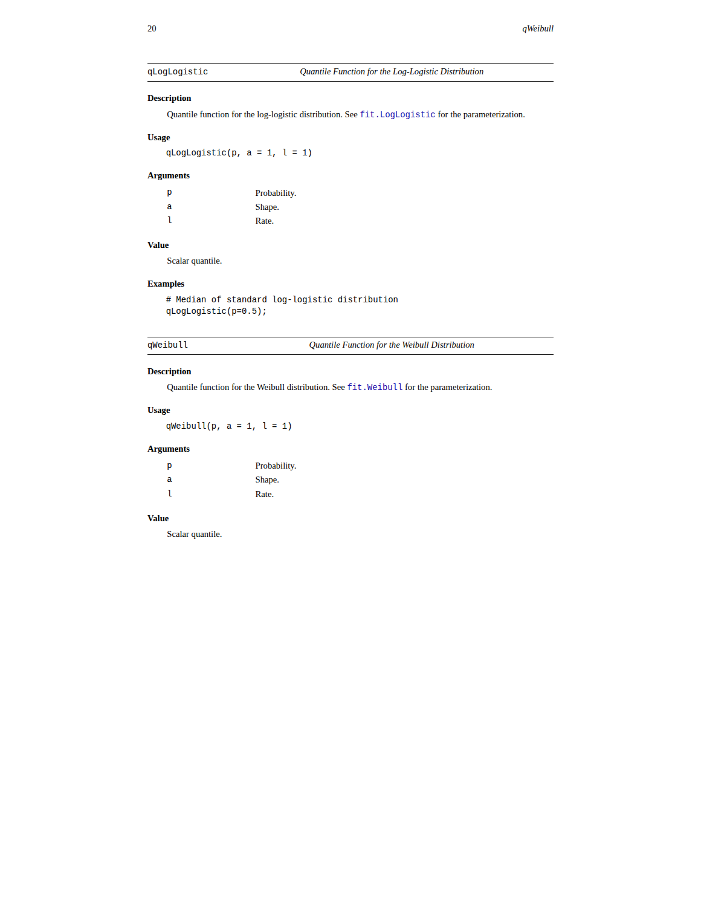20 qWeibull
qLogLogistic Quantile Function for the Log-Logistic Distribution
Description
Quantile function for the log-logistic distribution. See fit.LogLogistic for the parameterization.
Usage
qLogLogistic(p, a = 1, l = 1)
Arguments
| p | Probability. |
| a | Shape. |
| l | Rate. |
Value
Scalar quantile.
Examples
# Median of standard log-logistic distribution
qLogLogistic(p=0.5);
qWeibull Quantile Function for the Weibull Distribution
Description
Quantile function for the Weibull distribution. See fit.Weibull for the parameterization.
Usage
qWeibull(p, a = 1, l = 1)
Arguments
| p | Probability. |
| a | Shape. |
| l | Rate. |
Value
Scalar quantile.